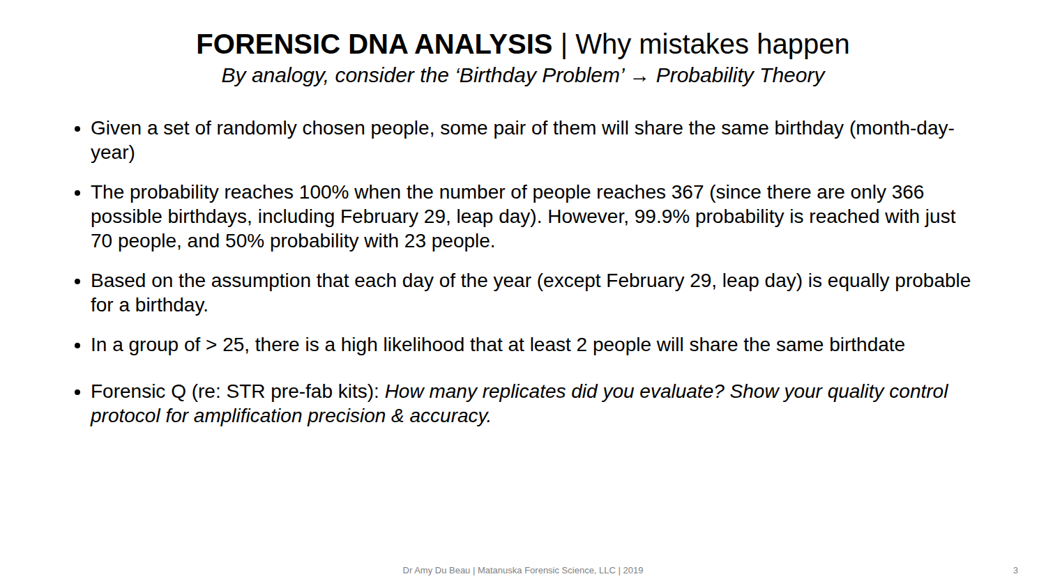FORENSIC DNA ANALYSIS | Why mistakes happen
By analogy, consider the ‘Birthday Problem’ → Probability Theory
Given a set of randomly chosen people, some pair of them will share the same birthday (month-day-year)
The probability reaches 100% when the number of people reaches 367 (since there are only 366 possible birthdays, including February 29, leap day). However, 99.9% probability is reached with just 70 people, and 50% probability with 23 people.
Based on the assumption that each day of the year (except February 29, leap day) is equally probable for a birthday.
In a group of > 25, there is a high likelihood that at least 2 people will share the same birthdate
Forensic Q (re: STR pre-fab kits): How many replicates did you evaluate? Show your quality control protocol for amplification precision & accuracy.
Dr Amy Du Beau | Matanuska Forensic Science, LLC | 2019
3